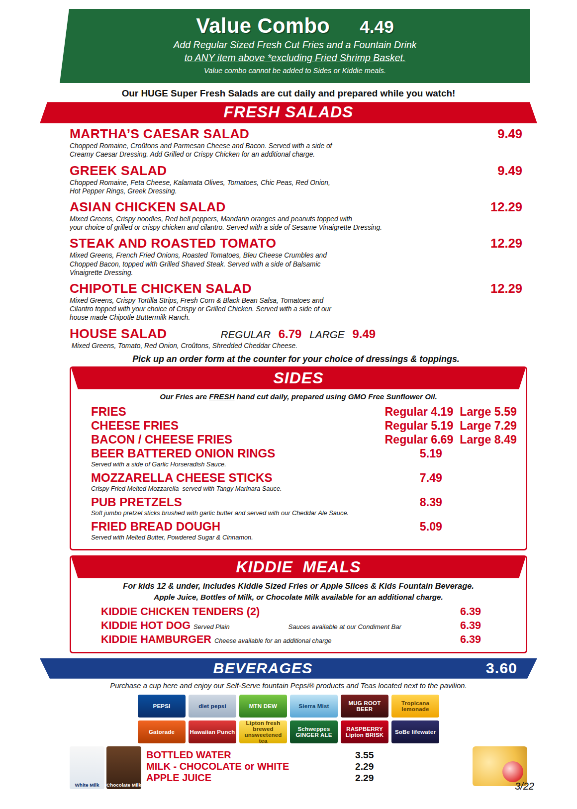Value Combo
4.49
Add Regular Sized Fresh Cut Fries and a Fountain Drink
to ANY item above *excluding Fried Shrimp Basket.
Value combo cannot be added to Sides or Kiddie meals.
Our HUGE Super Fresh Salads are cut daily and prepared while you watch!
FRESH SALADS
MARTHA’S CAESAR SALAD 9.49
Chopped Romaine, Croûtons and Parmesan Cheese and Bacon. Served with a side of
Creamy Caesar Dressing. Add Grilled or Crispy Chicken for an additional charge.
GREEK SALAD 9.49
Chopped Romaine, Feta Cheese, Kalamata Olives, Tomatoes, Chic Peas, Red Onion,
Hot Pepper Rings, Greek Dressing.
ASIAN CHICKEN SALAD 12.29
Mixed Greens, Crispy noodles, Red bell peppers, Mandarin oranges and peanuts topped with
your choice of grilled or crispy chicken and cilantro. Served with a side of Sesame Vinaigrette Dressing.
STEAK AND ROASTED TOMATO 12.29
Mixed Greens, French Fried Onions, Roasted Tomatoes, Bleu Cheese Crumbles and
Chopped Bacon, topped with Grilled Shaved Steak. Served with a side of Balsamic
Vinaigrette Dressing.
CHIPOTLE CHICKEN SALAD 12.29
Mixed Greens, Crispy Tortilla Strips, Fresh Corn & Black Bean Salsa, Tomatoes and
Cilantro topped with your choice of Crispy or Grilled Chicken. Served with a side of our
house made Chipotle Buttermilk Ranch.
HOUSE SALAD REGULAR 6.79 LARGE 9.49
Mixed Greens, Tomato, Red Onion, Croûtons, Shredded Cheddar Cheese.
Pick up an order form at the counter for your choice of dressings & toppings.
SIDES
Our Fries are FRESH hand cut daily, prepared using GMO Free Sunflower Oil.
FRIES Regular 4.19 Large 5.59
CHEESE FRIES Regular 5.19 Large 7.29
BACON / CHEESE FRIES Regular 6.69 Large 8.49
BEER BATTERED ONION RINGS 5.19
Served with a side of Garlic Horseradish Sauce.
MOZZARELLA CHEESE STICKS 7.49
Crispy Fried Melted Mozzarella served with Tangy Marinara Sauce.
PUB PRETZELS 8.39
Soft jumbo pretzel sticks brushed with garlic butter and served with our Cheddar Ale Sauce.
FRIED BREAD DOUGH 5.09
Served with Melted Butter, Powdered Sugar & Cinnamon.
KIDDIE MEALS
For kids 12 & under, includes Kiddie Sized Fries or Apple Slices & Kids Fountain Beverage.
Apple Juice, Bottles of Milk, or Chocolate Milk available for an additional charge.
KIDDIE CHICKEN TENDERS (2) 6.39
KIDDIE HOT DOGServed Plain Sauces available at our Condiment Bar 6.39
KIDDIE HAMBURGERCheese available for an additional charge 6.39
BEVERAGES 3.60
Purchase a cup here and enjoy our Self-Serve fountain Pepsi® products and Teas located next to the pavilion.
PEPSI
diet pepsi
MTN DEW
Sierra Mist
MUG ROOT BEER
Tropicana lemonade
Gatorade
Hawaiian Punch
Lipton fresh brewed unsweetened tea
Schweppes GINGER ALE
RASPBERRY Lipton BRISK
SoBe lifewater
White Milk
Chocolate Milk
BOTTLED WATER 3.55
MILK - CHOCOLATE or WHITE 2.29
APPLE JUICE 2.29
3/22